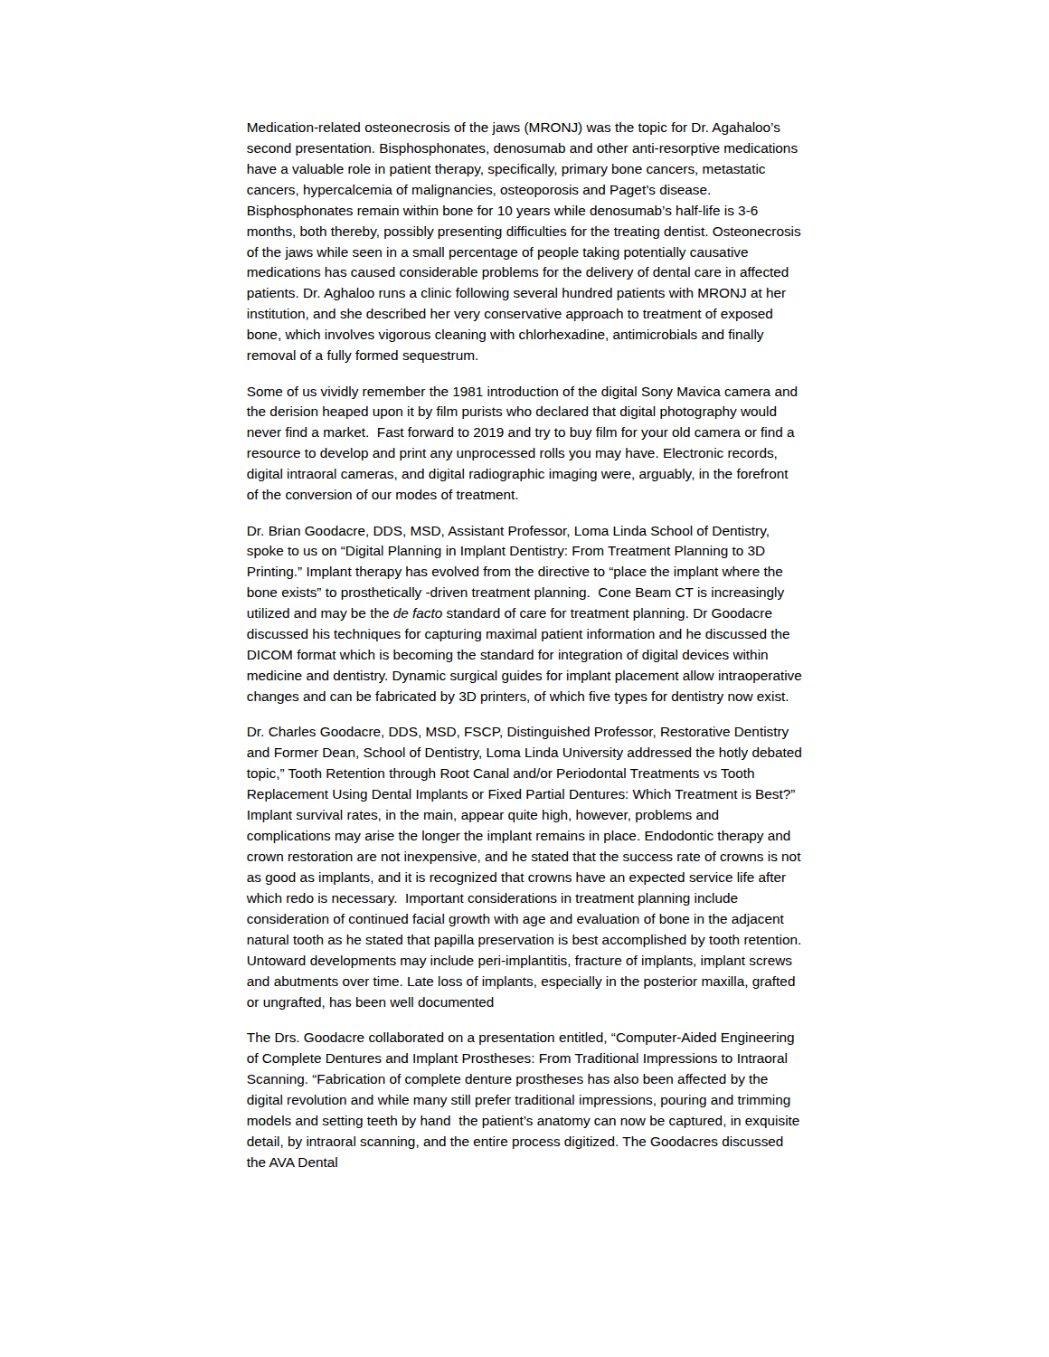Medication-related osteonecrosis of the jaws (MRONJ) was the topic for Dr. Agahaloo’s second presentation. Bisphosphonates, denosumab and other anti-resorptive medications have a valuable role in patient therapy, specifically, primary bone cancers, metastatic cancers, hypercalcemia of malignancies, osteoporosis and Paget’s disease. Bisphosphonates remain within bone for 10 years while denosumab’s half-life is 3-6 months, both thereby, possibly presenting difficulties for the treating dentist. Osteonecrosis of the jaws while seen in a small percentage of people taking potentially causative medications has caused considerable problems for the delivery of dental care in affected patients. Dr. Aghaloo runs a clinic following several hundred patients with MRONJ at her institution, and she described her very conservative approach to treatment of exposed bone, which involves vigorous cleaning with chlorhexadine, antimicrobials and finally removal of a fully formed sequestrum.
Some of us vividly remember the 1981 introduction of the digital Sony Mavica camera and the derision heaped upon it by film purists who declared that digital photography would never find a market. Fast forward to 2019 and try to buy film for your old camera or find a resource to develop and print any unprocessed rolls you may have. Electronic records, digital intraoral cameras, and digital radiographic imaging were, arguably, in the forefront of the conversion of our modes of treatment.
Dr. Brian Goodacre, DDS, MSD, Assistant Professor, Loma Linda School of Dentistry, spoke to us on “Digital Planning in Implant Dentistry: From Treatment Planning to 3D Printing.” Implant therapy has evolved from the directive to “place the implant where the bone exists” to prosthetically -driven treatment planning. Cone Beam CT is increasingly utilized and may be the de facto standard of care for treatment planning. Dr Goodacre discussed his techniques for capturing maximal patient information and he discussed the DICOM format which is becoming the standard for integration of digital devices within medicine and dentistry. Dynamic surgical guides for implant placement allow intraoperative changes and can be fabricated by 3D printers, of which five types for dentistry now exist.
Dr. Charles Goodacre, DDS, MSD, FSCP, Distinguished Professor, Restorative Dentistry and Former Dean, School of Dentistry, Loma Linda University addressed the hotly debated topic,” Tooth Retention through Root Canal and/or Periodontal Treatments vs Tooth Replacement Using Dental Implants or Fixed Partial Dentures: Which Treatment is Best?” Implant survival rates, in the main, appear quite high, however, problems and complications may arise the longer the implant remains in place. Endodontic therapy and crown restoration are not inexpensive, and he stated that the success rate of crowns is not as good as implants, and it is recognized that crowns have an expected service life after which redo is necessary. Important considerations in treatment planning include consideration of continued facial growth with age and evaluation of bone in the adjacent natural tooth as he stated that papilla preservation is best accomplished by tooth retention. Untoward developments may include peri-implantitis, fracture of implants, implant screws and abutments over time. Late loss of implants, especially in the posterior maxilla, grafted or ungrafted, has been well documented
The Drs. Goodacre collaborated on a presentation entitled, “Computer-Aided Engineering of Complete Dentures and Implant Prostheses: From Traditional Impressions to Intraoral Scanning. “Fabrication of complete denture prostheses has also been affected by the digital revolution and while many still prefer traditional impressions, pouring and trimming models and setting teeth by hand the patient’s anatomy can now be captured, in exquisite detail, by intraoral scanning, and the entire process digitized. The Goodacres discussed the AVA Dental